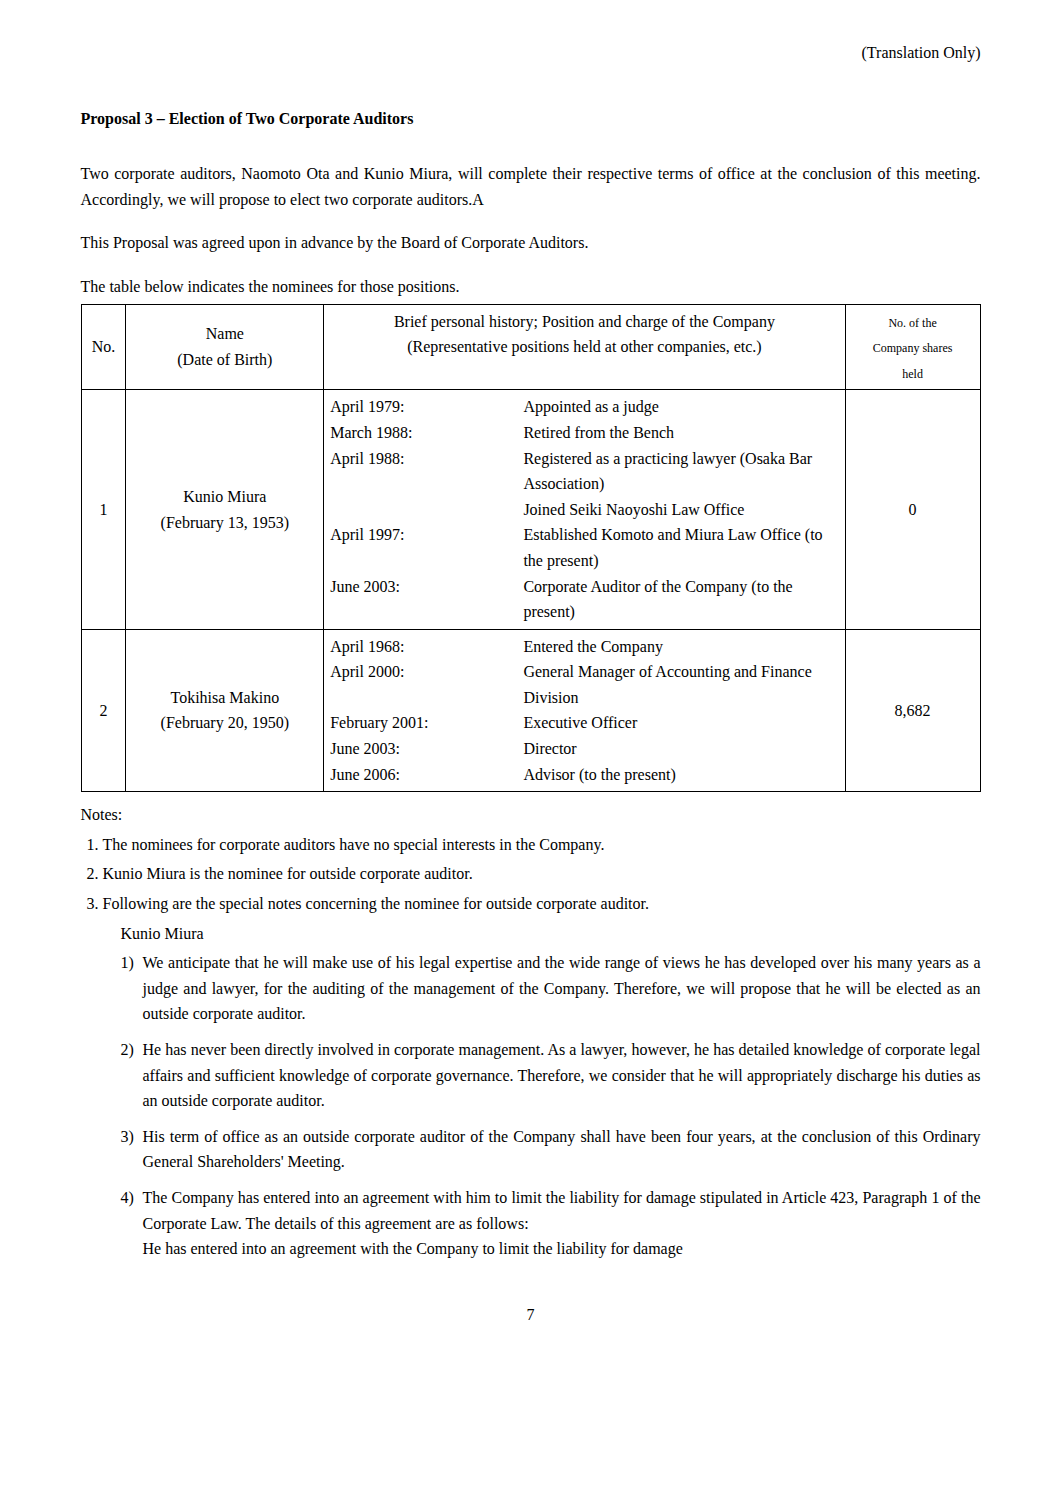(Translation Only)
Proposal 3 – Election of Two Corporate Auditors
Two corporate auditors, Naomoto Ota and Kunio Miura, will complete their respective terms of office at the conclusion of this meeting. Accordingly, we will propose to elect two corporate auditors.A
This Proposal was agreed upon in advance by the Board of Corporate Auditors.
The table below indicates the nominees for those positions.
| No. | Name (Date of Birth) | Brief personal history; Position and charge of the Company (Representative positions held at other companies, etc.) | No. of the Company shares held |
| --- | --- | --- | --- |
| 1 | Kunio Miura (February 13, 1953) | / April 1979: / Appointed as a judge / / March 1988: / Retired from the Bench / / April 1988: / Registered as a practicing lawyer (Osaka Bar Association) / / / Joined Seiki Naoyoshi Law Office / / April 1997: / Established Komoto and Miura Law Office (to the present) / / June 2003: / Corporate Auditor of the Company (to the present) / | 0 |
| 2 | Tokihisa Makino (February 20, 1950) | / April 1968: / Entered the Company / / April 2000: / General Manager of Accounting and Finance Division / / February 2001: / Executive Officer / / June 2003: / Director / / June 2006: / Advisor (to the present) / | 8,682 |
Notes:
The nominees for corporate auditors have no special interests in the Company.
Kunio Miura is the nominee for outside corporate auditor.
Following are the special notes concerning the nominee for outside corporate auditor.
Kunio Miura
We anticipate that he will make use of his legal expertise and the wide range of views he has developed over his many years as a judge and lawyer, for the auditing of the management of the Company. Therefore, we will propose that he will be elected as an outside corporate auditor.
He has never been directly involved in corporate management. As a lawyer, however, he has detailed knowledge of corporate legal affairs and sufficient knowledge of corporate governance. Therefore, we consider that he will appropriately discharge his duties as an outside corporate auditor.
His term of office as an outside corporate auditor of the Company shall have been four years, at the conclusion of this Ordinary General Shareholders' Meeting.
The Company has entered into an agreement with him to limit the liability for damage stipulated in Article 423, Paragraph 1 of the Corporate Law. The details of this agreement are as follows:
He has entered into an agreement with the Company to limit the liability for damage
7